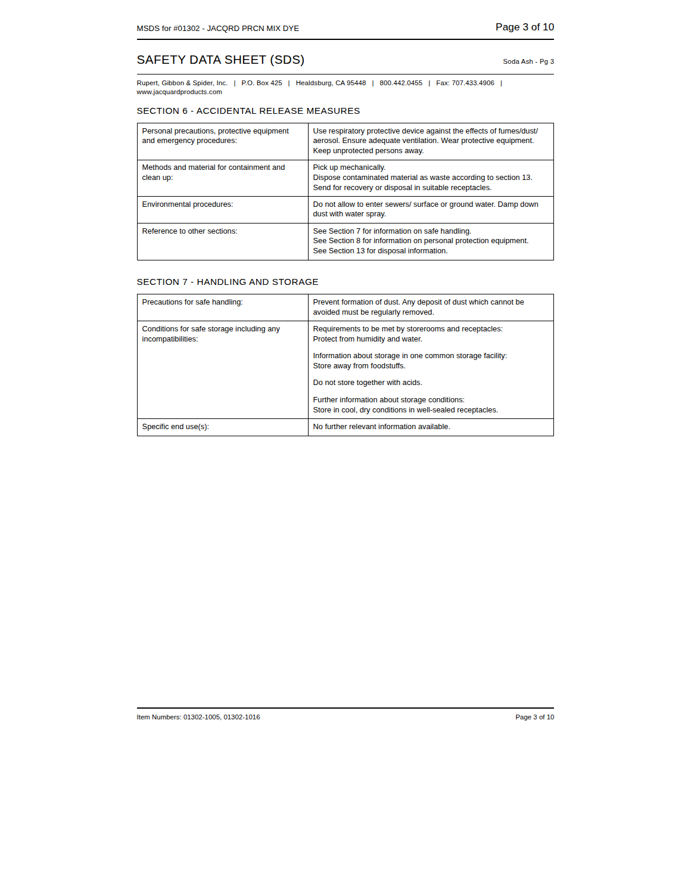MSDS for #01302 - JACQRD PRCN MIX DYE
Page 3 of 10
SAFETY DATA SHEET (SDS)
Soda Ash - Pg 3
Rupert, Gibbon & Spider, Inc. | P.O. Box 425 | Healdsburg, CA 95448 | 800.442.0455 | Fax: 707.433.4906 | www.jacquardproducts.com
SECTION 6 - ACCIDENTAL RELEASE MEASURES
| Personal precautions, protective equipment and emergency procedures: | Use respiratory protective device against the effects of fumes/dust/ aerosol. Ensure adequate ventilation. Wear protective equipment. Keep unprotected persons away. |
| Methods and material for containment and clean up: | Pick up mechanically. Dispose contaminated material as waste according to section 13. Send for recovery or disposal in suitable receptacles. |
| Environmental procedures: | Do not allow to enter sewers/ surface or ground water. Damp down dust with water spray. |
| Reference to other sections: | See Section 7 for information on safe handling. See Section 8 for information on personal protection equipment. See Section 13 for disposal information. |
SECTION 7 - HANDLING AND STORAGE
| Precautions for safe handling: | Prevent formation of dust. Any deposit of dust which cannot be avoided must be regularly removed. |
| Conditions for safe storage including any incompatibilities: | Requirements to be met by storerooms and receptacles: Protect from humidity and water. Information about storage in one common storage facility: Store away from foodstuffs. Do not store together with acids. Further information about storage conditions: Store in cool, dry conditions in well-sealed receptacles. |
| Specific end use(s): | No further relevant information available. |
Item Numbers: 01302-1005, 01302-1016
Page 3 of 10